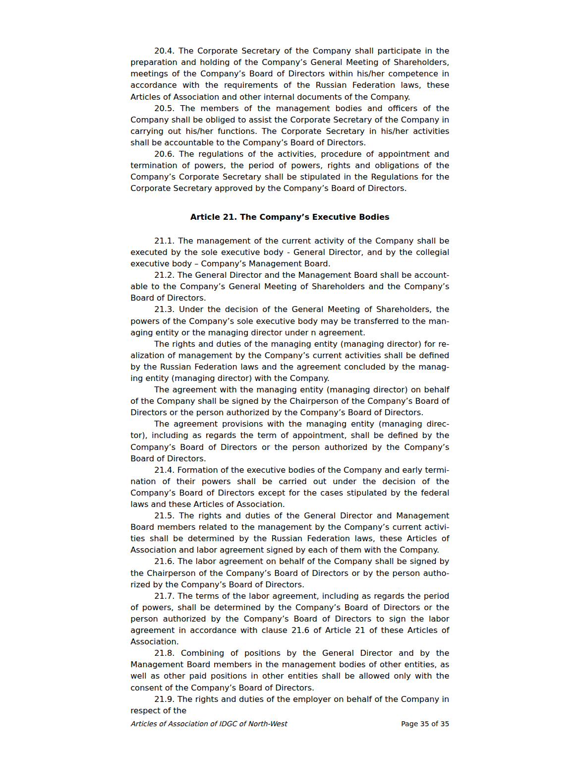20.4. The Corporate Secretary of the Company shall participate in the preparation and holding of the Company’s General Meeting of Shareholders, meetings of the Company’s Board of Directors within his/her competence in accordance with the requirements of the Russian Federation laws, these Articles of Association and other internal documents of the Company.
20.5. The members of the management bodies and officers of the Company shall be obliged to assist the Corporate Secretary of the Company in carrying out his/her functions. The Corporate Secretary in his/her activities shall be accountable to the Company’s Board of Directors.
20.6. The regulations of the activities, procedure of appointment and termination of powers, the period of powers, rights and obligations of the Company’s Corporate Secretary shall be stipulated in the Regulations for the Corporate Secretary approved by the Company’s Board of Directors.
Article 21. The Company’s Executive Bodies
21.1. The management of the current activity of the Company shall be executed by the sole executive body - General Director, and by the collegial executive body – Company’s Management Board.
21.2. The General Director and the Management Board shall be accountable to the Company’s General Meeting of Shareholders and the Company’s Board of Directors.
21.3. Under the decision of the General Meeting of Shareholders, the powers of the Company’s sole executive body may be transferred to the managing entity or the managing director under n agreement.
The rights and duties of the managing entity (managing director) for realization of management by the Company’s current activities shall be defined by the Russian Federation laws and the agreement concluded by the managing entity (managing director) with the Company.
The agreement with the managing entity (managing director) on behalf of the Company shall be signed by the Chairperson of the Company’s Board of Directors or the person authorized by the Company’s Board of Directors.
The agreement provisions with the managing entity (managing director), including as regards the term of appointment, shall be defined by the Company’s Board of Directors or the person authorized by the Company’s Board of Directors.
21.4. Formation of the executive bodies of the Company and early termination of their powers shall be carried out under the decision of the Company’s Board of Directors except for the cases stipulated by the federal laws and these Articles of Association.
21.5. The rights and duties of the General Director and Management Board members related to the management by the Company’s current activities shall be determined by the Russian Federation laws, these Articles of Association and labor agreement signed by each of them with the Company.
21.6. The labor agreement on behalf of the Company shall be signed by the Chairperson of the Company’s Board of Directors or by the person authorized by the Company’s Board of Directors.
21.7. The terms of the labor agreement, including as regards the period of powers, shall be determined by the Company’s Board of Directors or the person authorized by the Company’s Board of Directors to sign the labor agreement in accordance with clause 21.6 of Article 21 of these Articles of Association.
21.8. Combining of positions by the General Director and by the Management Board members in the management bodies of other entities, as well as other paid positions in other entities shall be allowed only with the consent of the Company’s Board of Directors.
21.9. The rights and duties of the employer on behalf of the Company in respect of the
Articles of Association of IDGC of North-West Page 35 of 35